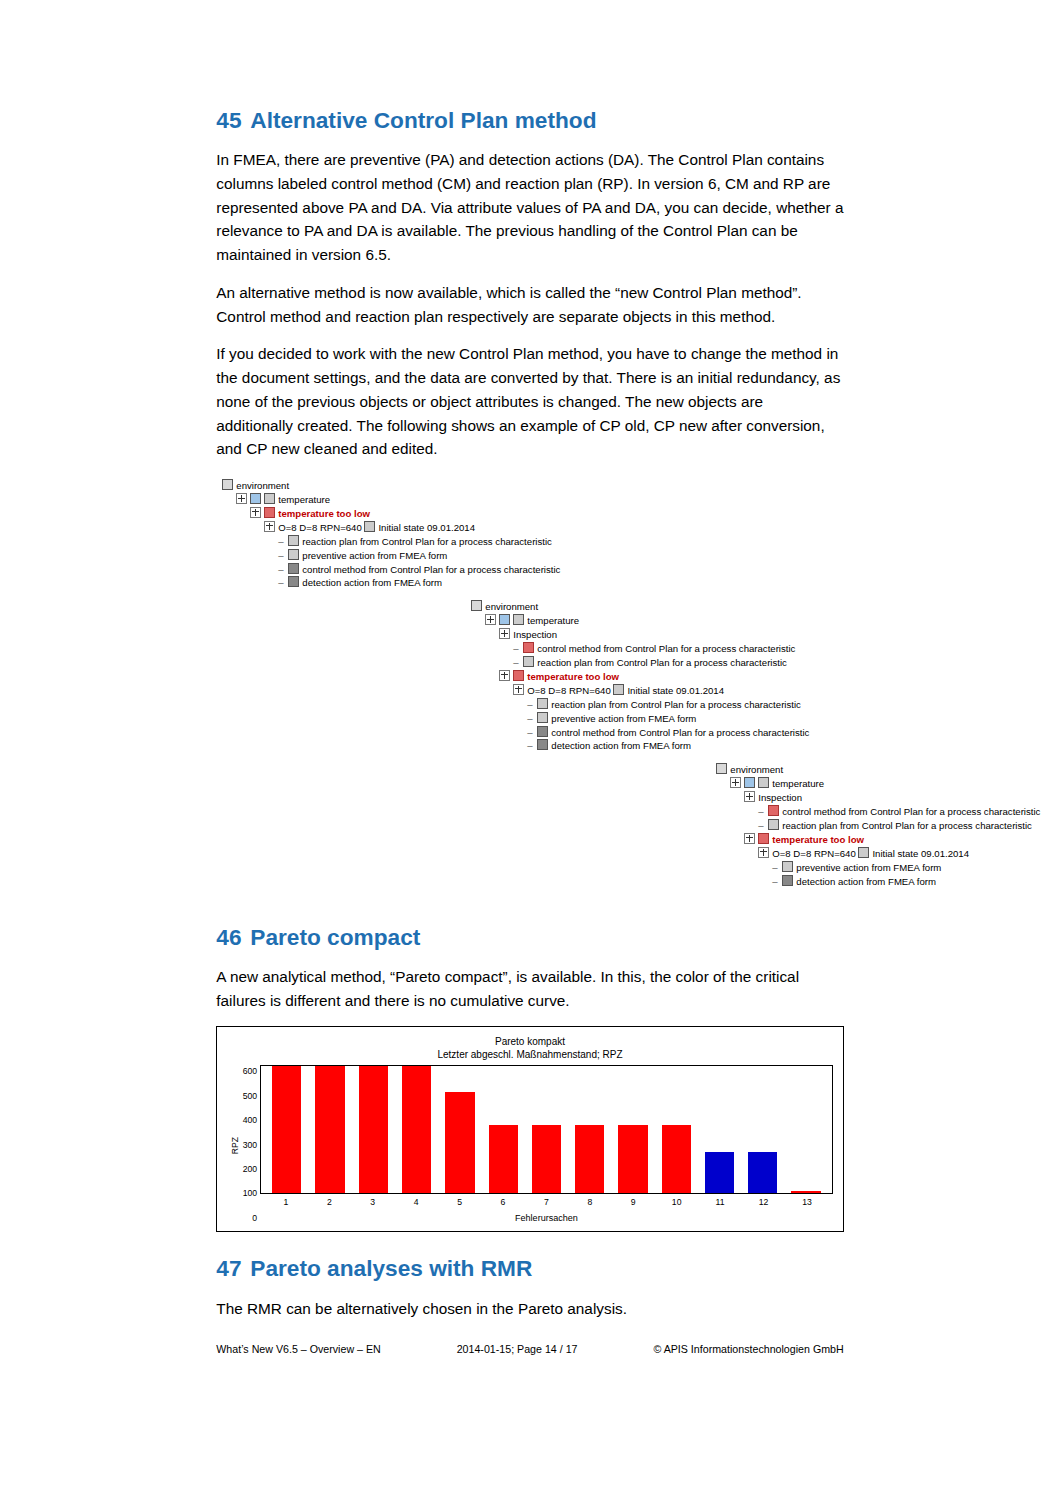45 Alternative Control Plan method
In FMEA, there are preventive (PA) and detection actions (DA). The Control Plan contains columns labeled control method (CM) and reaction plan (RP). In version 6, CM and RP are represented above PA and DA. Via attribute values of PA and DA, you can decide, whether a relevance to PA and DA is available. The previous handling of the Control Plan can be maintained in version 6.5.
An alternative method is now available, which is called the “new Control Plan method”. Control method and reaction plan respectively are separate objects in this method.
If you decided to work with the new Control Plan method, you have to change the method in the document settings, and the data are converted by that. There is an initial redundancy, as none of the previous objects or object attributes is changed. The new objects are additionally created. The following shows an example of CP old, CP new after conversion, and CP new cleaned and edited.
environment temperature temperature too low O=8 D=8 RPN=640 Initial state 09.01.2014 – reaction plan from Control Plan for a process characteristic – preventive action from FMEA form – control method from Control Plan for a process characteristic – detection action from FMEA form
environment temperature Inspection – control method from Control Plan for a process characteristic – reaction plan from Control Plan for a process characteristic temperature too low O=8 D=8 RPN=640 Initial state 09.01.2014 – reaction plan from Control Plan for a process characteristic – preventive action from FMEA form – control method from Control Plan for a process characteristic – detection action from FMEA form
environment temperature Inspection – control method from Control Plan for a process characteristic – reaction plan from Control Plan for a process characteristic temperature too low O=8 D=8 RPN=640 Initial state 09.01.2014 – preventive action from FMEA form – detection action from FMEA form
46 Pareto compact
A new analytical method, “Pareto compact”, is available. In this, the color of the critical failures is different and there is no cumulative curve.
Pareto kompakt
Letzter abgeschl. Maßnahmenstand; RPZ
RPZ
600 500 400 300 200 100 0
12345678910111213
Fehlerursachen
47 Pareto analyses with RMR
The RMR can be alternatively chosen in the Pareto analysis.
What’s New V6.5 – Overview – EN
2014-01-15; Page 14 / 17
© APIS Informationstechnologien GmbH